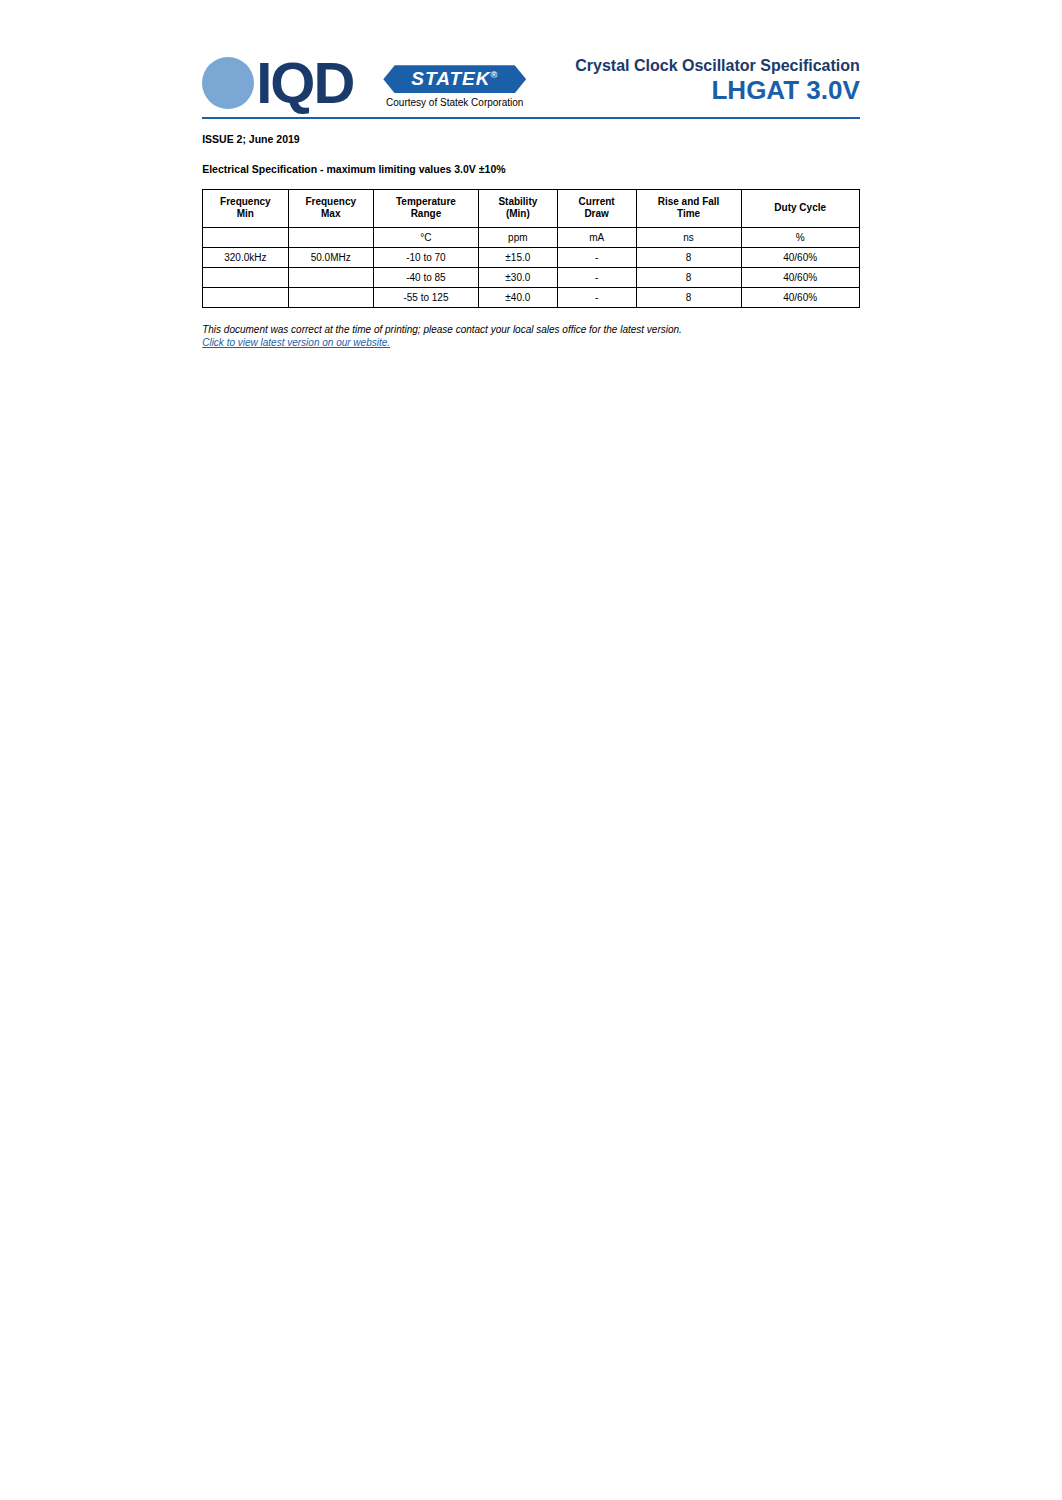IQD
STATEK®
Courtesy of Statek Corporation
Crystal Clock Oscillator Specification
LHGAT 3.0V
ISSUE 2; June 2019
Electrical Specification - maximum limiting values 3.0V ±10%
| Frequency Min | Frequency Max | Temperature Range | Stability (Min) | Current Draw | Rise and Fall Time | Duty Cycle |
| --- | --- | --- | --- | --- | --- | --- |
| | | °C | ppm | mA | ns | % |
| 320.0kHz | 50.0MHz | -10 to 70 | ±15.0 | - | 8 | 40/60% |
| | | -40 to 85 | ±30.0 | - | 8 | 40/60% |
| | | -55 to 125 | ±40.0 | - | 8 | 40/60% |
This document was correct at the time of printing; please contact your local sales office for the latest version.
Click to view latest version on our website.